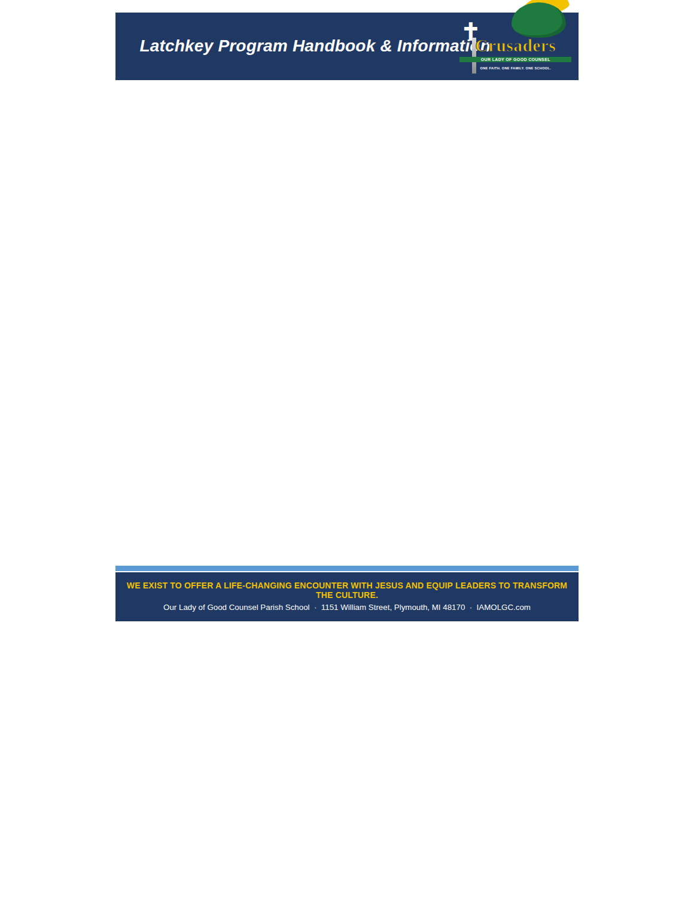Latchkey Program Handbook & Information
✝
Crusaders
OUR LADY OF GOOD COUNSEL
ONE FAITH. ONE FAMILY. ONE SCHOOL.
WE EXIST TO OFFER A LIFE-CHANGING ENCOUNTER WITH JESUS AND EQUIP LEADERS TO TRANSFORM THE CULTURE.
Our Lady of Good Counsel Parish School · 1151 William Street, Plymouth, MI 48170 · IAMOLGC.com